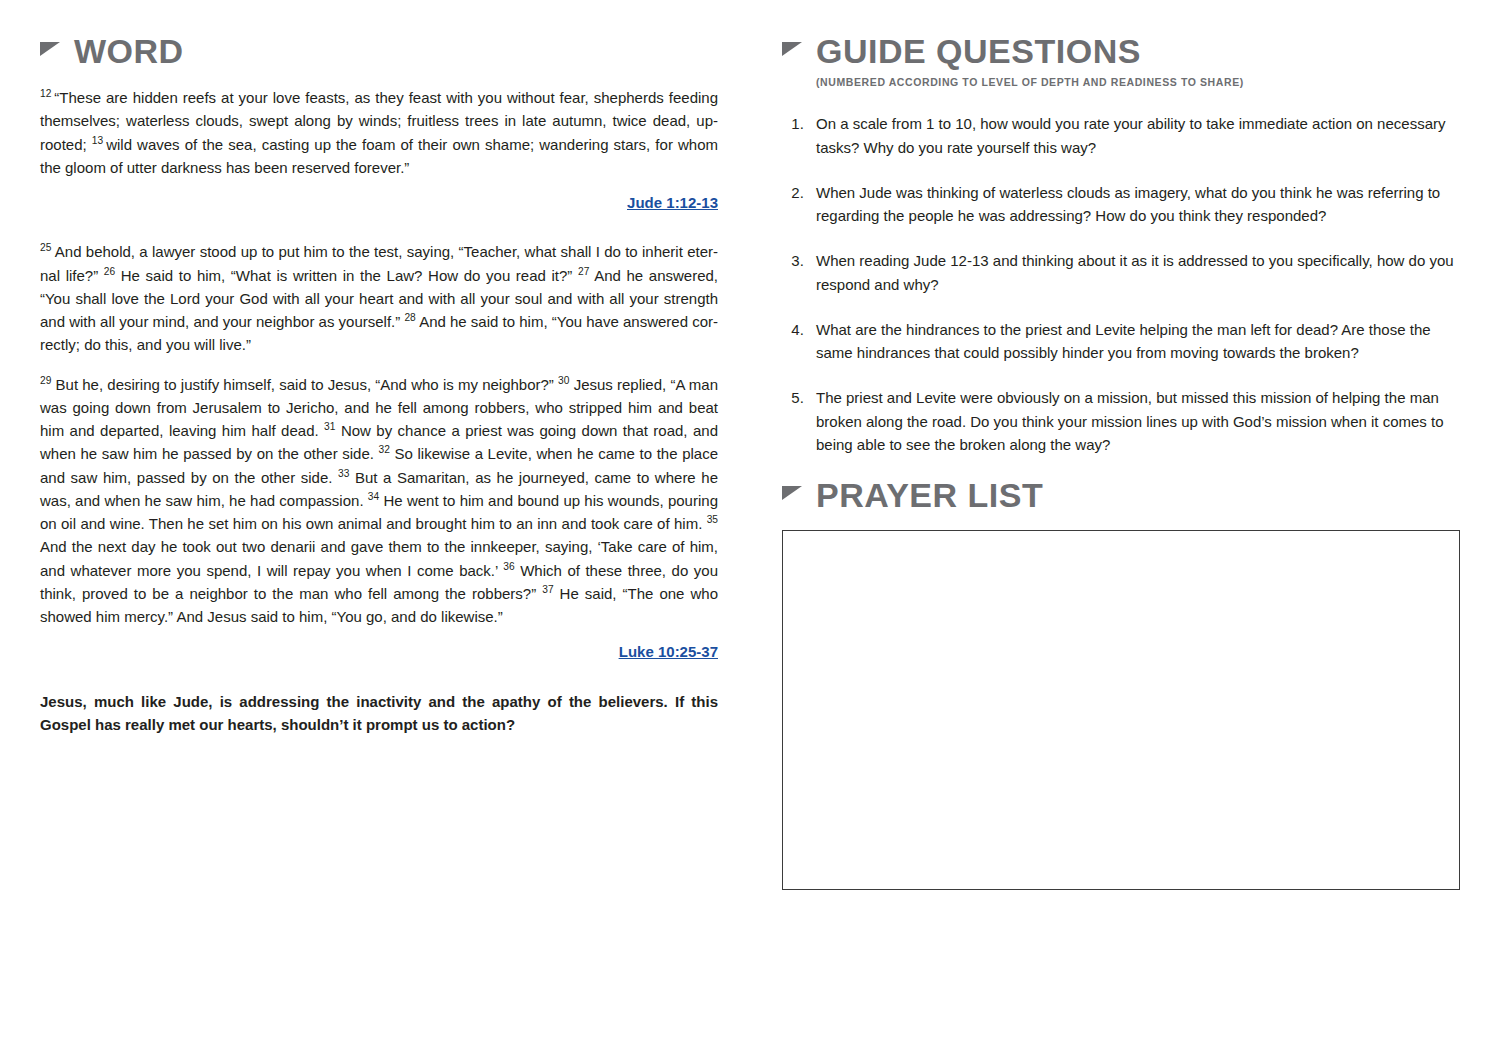Word
12 “These are hidden reefs at your love feasts, as they feast with you without fear, shepherds feeding themselves; waterless clouds, swept along by winds; fruitless trees in late autumn, twice dead, uprooted; 13 wild waves of the sea, casting up the foam of their own shame; wandering stars, for whom the gloom of utter darkness has been reserved forever.”
Jude 1:12-13
25 And behold, a lawyer stood up to put him to the test, saying, “Teacher, what shall I do to inherit eternal life?” 26 He said to him, “What is written in the Law? How do you read it?” 27 And he answered, “You shall love the Lord your God with all your heart and with all your soul and with all your strength and with all your mind, and your neighbor as yourself.” 28 And he said to him, “You have answered correctly; do this, and you will live.”
29 But he, desiring to justify himself, said to Jesus, “And who is my neighbor?” 30 Jesus replied, “A man was going down from Jerusalem to Jericho, and he fell among robbers, who stripped him and beat him and departed, leaving him half dead. 31 Now by chance a priest was going down that road, and when he saw him he passed by on the other side. 32 So likewise a Levite, when he came to the place and saw him, passed by on the other side. 33 But a Samaritan, as he journeyed, came to where he was, and when he saw him, he had compassion. 34 He went to him and bound up his wounds, pouring on oil and wine. Then he set him on his own animal and brought him to an inn and took care of him. 35 And the next day he took out two denarii and gave them to the innkeeper, saying, ‘Take care of him, and whatever more you spend, I will repay you when I come back.’ 36 Which of these three, do you think, proved to be a neighbor to the man who fell among the robbers?” 37 He said, “The one who showed him mercy.” And Jesus said to him, “You go, and do likewise.”
Luke 10:25-37
Jesus, much like Jude, is addressing the inactivity and the apathy of the believers. If this Gospel has really met our hearts, shouldn’t it prompt us to action?
Guide Questions
(Numbered according to level of depth and readiness to share)
On a scale from 1 to 10, how would you rate your ability to take immediate action on necessary tasks? Why do you rate yourself this way?
When Jude was thinking of waterless clouds as imagery, what do you think he was referring to regarding the people he was addressing? How do you think they responded?
When reading Jude 12-13 and thinking about it as it is addressed to you specifically, how do you respond and why?
What are the hindrances to the priest and Levite helping the man left for dead? Are those the same hindrances that could possibly hinder you from moving towards the broken?
The priest and Levite were obviously on a mission, but missed this mission of helping the man broken along the road. Do you think your mission lines up with God’s mission when it comes to being able to see the broken along the way?
Prayer List